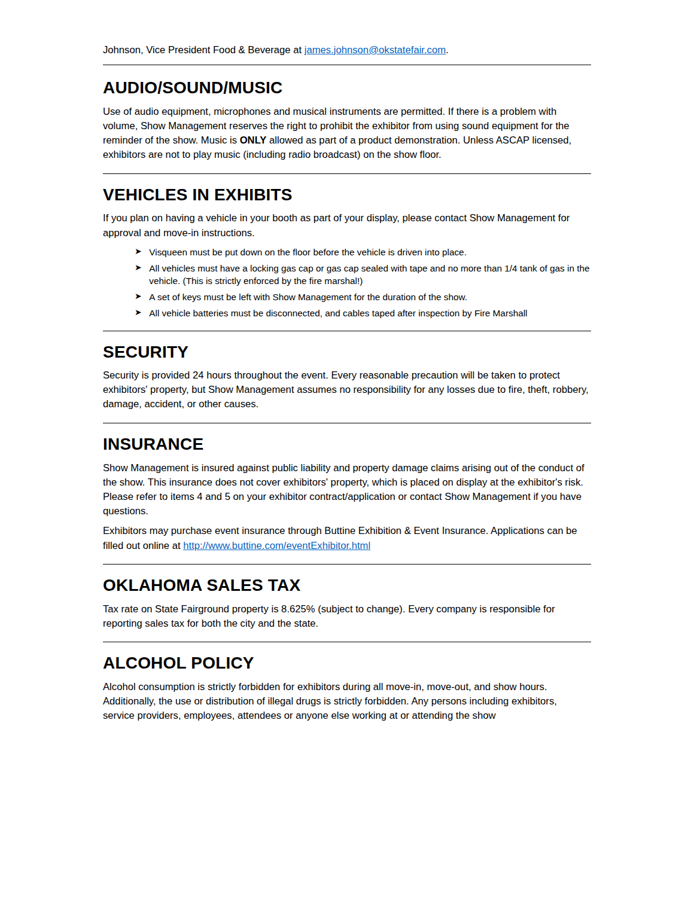Johnson, Vice President Food & Beverage at james.johnson@okstatefair.com.
AUDIO/SOUND/MUSIC
Use of audio equipment, microphones and musical instruments are permitted. If there is a problem with volume, Show Management reserves the right to prohibit the exhibitor from using sound equipment for the reminder of the show. Music is ONLY allowed as part of a product demonstration. Unless ASCAP licensed, exhibitors are not to play music (including radio broadcast) on the show floor.
VEHICLES IN EXHIBITS
If you plan on having a vehicle in your booth as part of your display, please contact Show Management for approval and move-in instructions.
Visqueen must be put down on the floor before the vehicle is driven into place.
All vehicles must have a locking gas cap or gas cap sealed with tape and no more than 1/4 tank of gas in the vehicle. (This is strictly enforced by the fire marshal!)
A set of keys must be left with Show Management for the duration of the show.
All vehicle batteries must be disconnected, and cables taped after inspection by Fire Marshall
SECURITY
Security is provided 24 hours throughout the event. Every reasonable precaution will be taken to protect exhibitors' property, but Show Management assumes no responsibility for any losses due to fire, theft, robbery, damage, accident, or other causes.
INSURANCE
Show Management is insured against public liability and property damage claims arising out of the conduct of the show. This insurance does not cover exhibitors' property, which is placed on display at the exhibitor's risk. Please refer to items 4 and 5 on your exhibitor contract/application or contact Show Management if you have questions.
Exhibitors may purchase event insurance through Buttine Exhibition & Event Insurance. Applications can be filled out online at http://www.buttine.com/eventExhibitor.html
OKLAHOMA SALES TAX
Tax rate on State Fairground property is 8.625% (subject to change). Every company is responsible for reporting sales tax for both the city and the state.
ALCOHOL POLICY
Alcohol consumption is strictly forbidden for exhibitors during all move-in, move-out, and show hours. Additionally, the use or distribution of illegal drugs is strictly forbidden. Any persons including exhibitors, service providers, employees, attendees or anyone else working at or attending the show